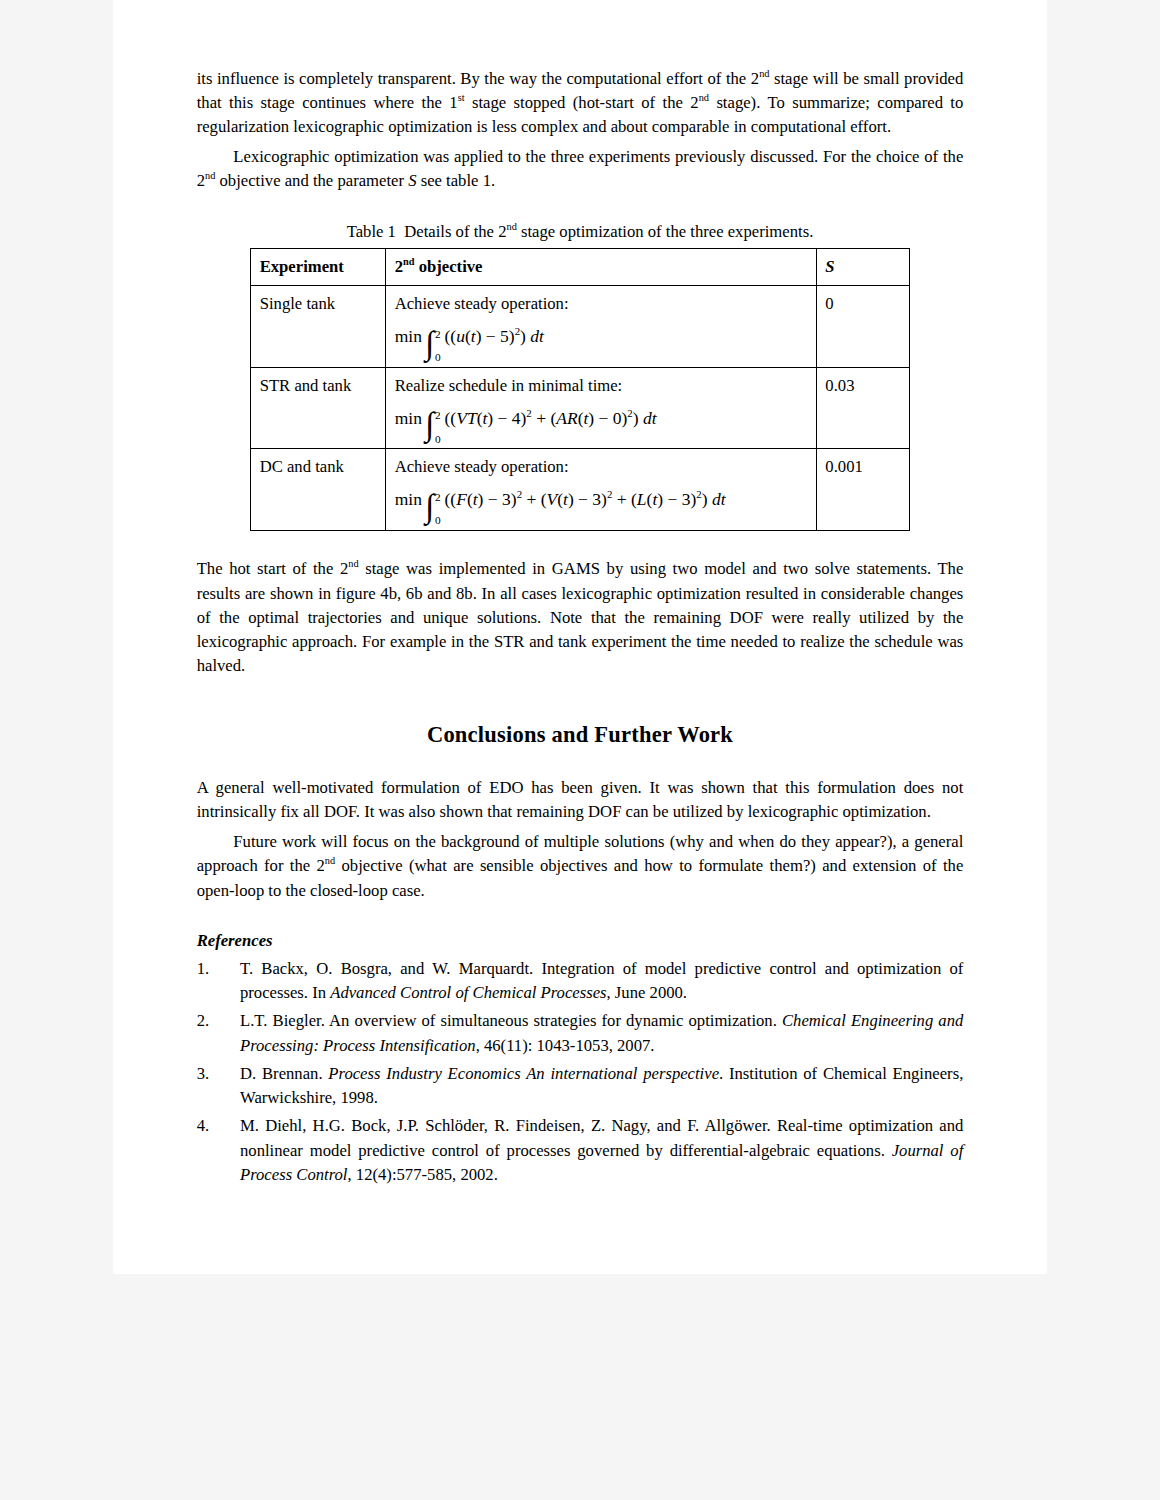its influence is completely transparent. By the way the computational effort of the 2nd stage will be small provided that this stage continues where the 1st stage stopped (hot-start of the 2nd stage). To summarize; compared to regularization lexicographic optimization is less complex and about comparable in computational effort.
Lexicographic optimization was applied to the three experiments previously discussed. For the choice of the 2nd objective and the parameter S see table 1.
Table 1 Details of the 2nd stage optimization of the three experiments.
| Experiment | 2 nd objective | S |
| --- | --- | --- |
| Single tank | Achieve steady operation: min ∫ 2 0 (( u ( t ) − 5) 2 ) dt | 0 |
| STR and tank | Realize schedule in minimal time: min ∫ 2 0 (( VT ( t ) − 4) 2 + ( AR ( t ) − 0) 2 ) dt | 0.03 |
| DC and tank | Achieve steady operation: min ∫ 2 0 (( F ( t ) − 3) 2 + ( V ( t ) − 3) 2 + ( L ( t ) − 3) 2 ) dt | 0.001 |
The hot start of the 2nd stage was implemented in GAMS by using two model and two solve statements. The results are shown in figure 4b, 6b and 8b. In all cases lexicographic optimization resulted in considerable changes of the optimal trajectories and unique solutions. Note that the remaining DOF were really utilized by the lexicographic approach. For example in the STR and tank experiment the time needed to realize the schedule was halved.
Conclusions and Further Work
A general well-motivated formulation of EDO has been given. It was shown that this formulation does not intrinsically fix all DOF. It was also shown that remaining DOF can be utilized by lexicographic optimization.
Future work will focus on the background of multiple solutions (why and when do they appear?), a general approach for the 2nd objective (what are sensible objectives and how to formulate them?) and extension of the open-loop to the closed-loop case.
References
1. T. Backx, O. Bosgra, and W. Marquardt. Integration of model predictive control and optimization of processes. In Advanced Control of Chemical Processes, June 2000.
2. L.T. Biegler. An overview of simultaneous strategies for dynamic optimization. Chemical Engineering and Processing: Process Intensification, 46(11): 1043-1053, 2007.
3. D. Brennan. Process Industry Economics An international perspective. Institution of Chemical Engineers, Warwickshire, 1998.
4. M. Diehl, H.G. Bock, J.P. Schlöder, R. Findeisen, Z. Nagy, and F. Allgöwer. Real-time optimization and nonlinear model predictive control of processes governed by differential-algebraic equations. Journal of Process Control, 12(4):577-585, 2002.